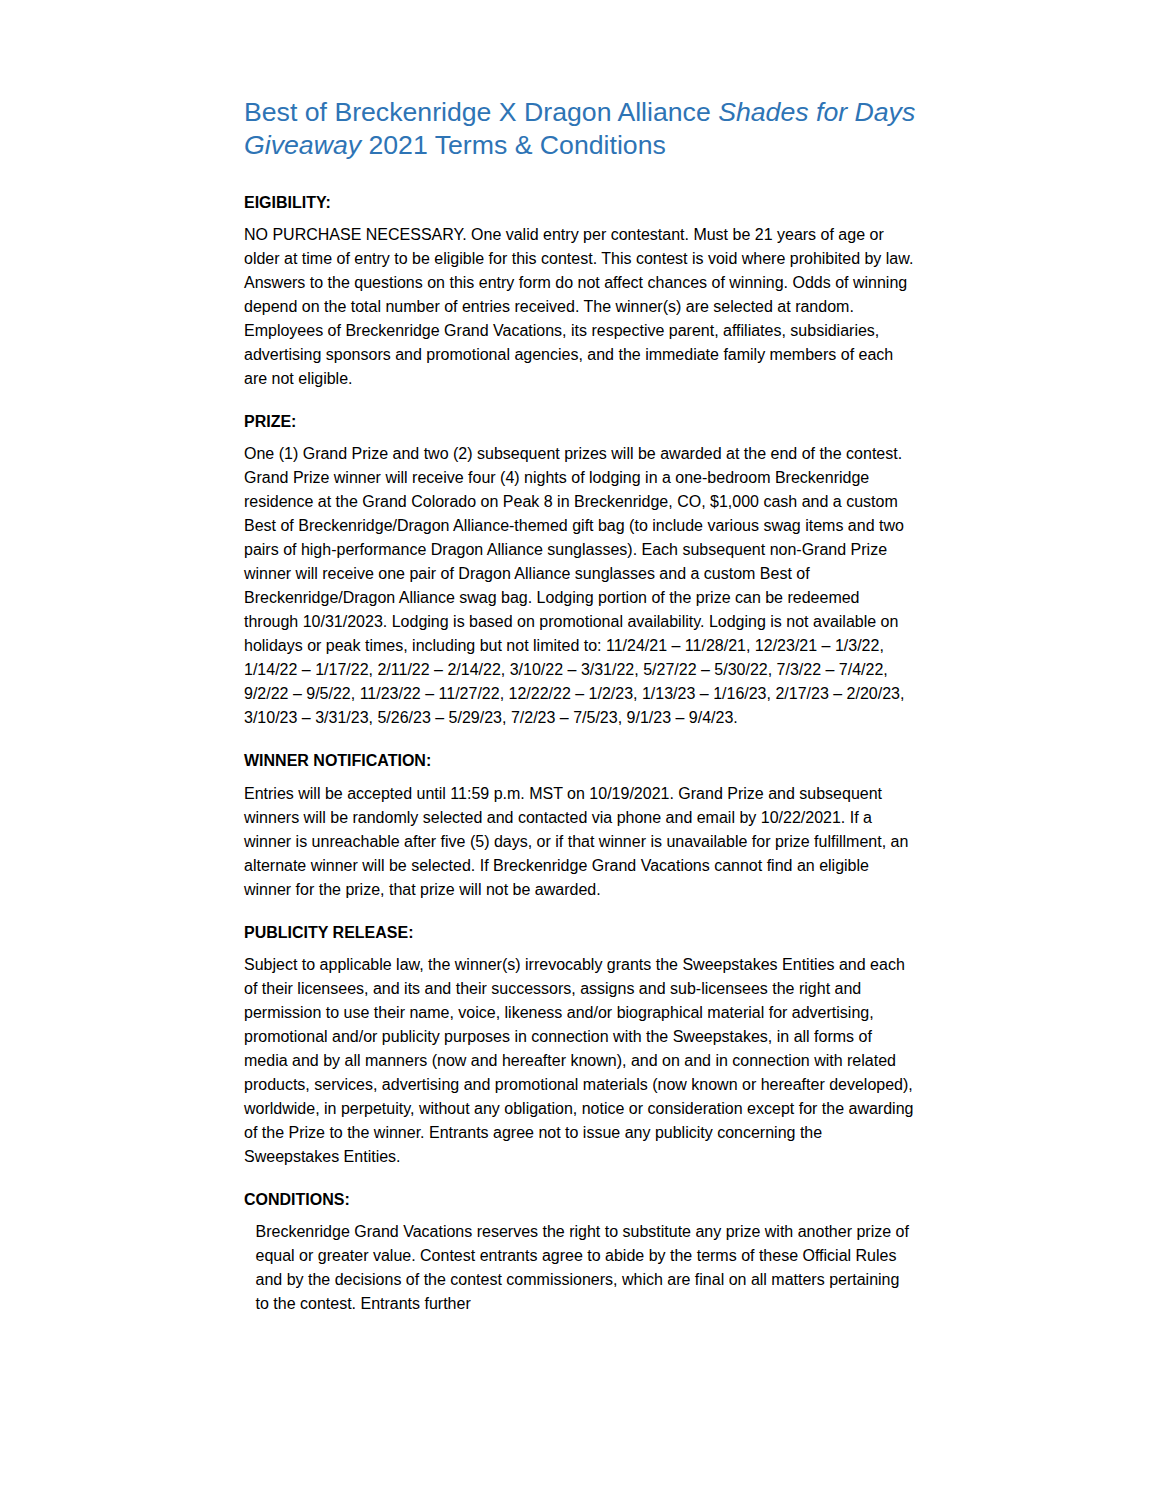Best of Breckenridge X Dragon Alliance Shades for Days Giveaway 2021 Terms & Conditions
EIGIBILITY:
NO PURCHASE NECESSARY. One valid entry per contestant. Must be 21 years of age or older at time of entry to be eligible for this contest. This contest is void where prohibited by law. Answers to the questions on this entry form do not affect chances of winning. Odds of winning depend on the total number of entries received. The winner(s) are selected at random. Employees of Breckenridge Grand Vacations, its respective parent, affiliates, subsidiaries, advertising sponsors and promotional agencies, and the immediate family members of each are not eligible.
PRIZE:
One (1) Grand Prize and two (2) subsequent prizes will be awarded at the end of the contest. Grand Prize winner will receive four (4) nights of lodging in a one-bedroom Breckenridge residence at the Grand Colorado on Peak 8 in Breckenridge, CO, $1,000 cash and a custom Best of Breckenridge/Dragon Alliance-themed gift bag (to include various swag items and two pairs of high-performance Dragon Alliance sunglasses). Each subsequent non-Grand Prize winner will receive one pair of Dragon Alliance sunglasses and a custom Best of Breckenridge/Dragon Alliance swag bag. Lodging portion of the prize can be redeemed through 10/31/2023. Lodging is based on promotional availability. Lodging is not available on holidays or peak times, including but not limited to: 11/24/21 – 11/28/21, 12/23/21 – 1/3/22, 1/14/22 – 1/17/22, 2/11/22 – 2/14/22, 3/10/22 – 3/31/22, 5/27/22 – 5/30/22, 7/3/22 – 7/4/22, 9/2/22 – 9/5/22, 11/23/22 – 11/27/22, 12/22/22 – 1/2/23, 1/13/23 – 1/16/23, 2/17/23 – 2/20/23, 3/10/23 – 3/31/23, 5/26/23 – 5/29/23, 7/2/23 – 7/5/23, 9/1/23 – 9/4/23.
WINNER NOTIFICATION:
Entries will be accepted until 11:59 p.m. MST on 10/19/2021. Grand Prize and subsequent winners will be randomly selected and contacted via phone and email by 10/22/2021. If a winner is unreachable after five (5) days, or if that winner is unavailable for prize fulfillment, an alternate winner will be selected. If Breckenridge Grand Vacations cannot find an eligible winner for the prize, that prize will not be awarded.
PUBLICITY RELEASE:
Subject to applicable law, the winner(s) irrevocably grants the Sweepstakes Entities and each of their licensees, and its and their successors, assigns and sub-licensees the right and permission to use their name, voice, likeness and/or biographical material for advertising, promotional and/or publicity purposes in connection with the Sweepstakes, in all forms of media and by all manners (now and hereafter known), and on and in connection with related products, services, advertising and promotional materials (now known or hereafter developed), worldwide, in perpetuity, without any obligation, notice or consideration except for the awarding of the Prize to the winner. Entrants agree not to issue any publicity concerning the Sweepstakes Entities.
CONDITIONS:
Breckenridge Grand Vacations reserves the right to substitute any prize with another prize of equal or greater value. Contest entrants agree to abide by the terms of these Official Rules and by the decisions of the contest commissioners, which are final on all matters pertaining to the contest. Entrants further